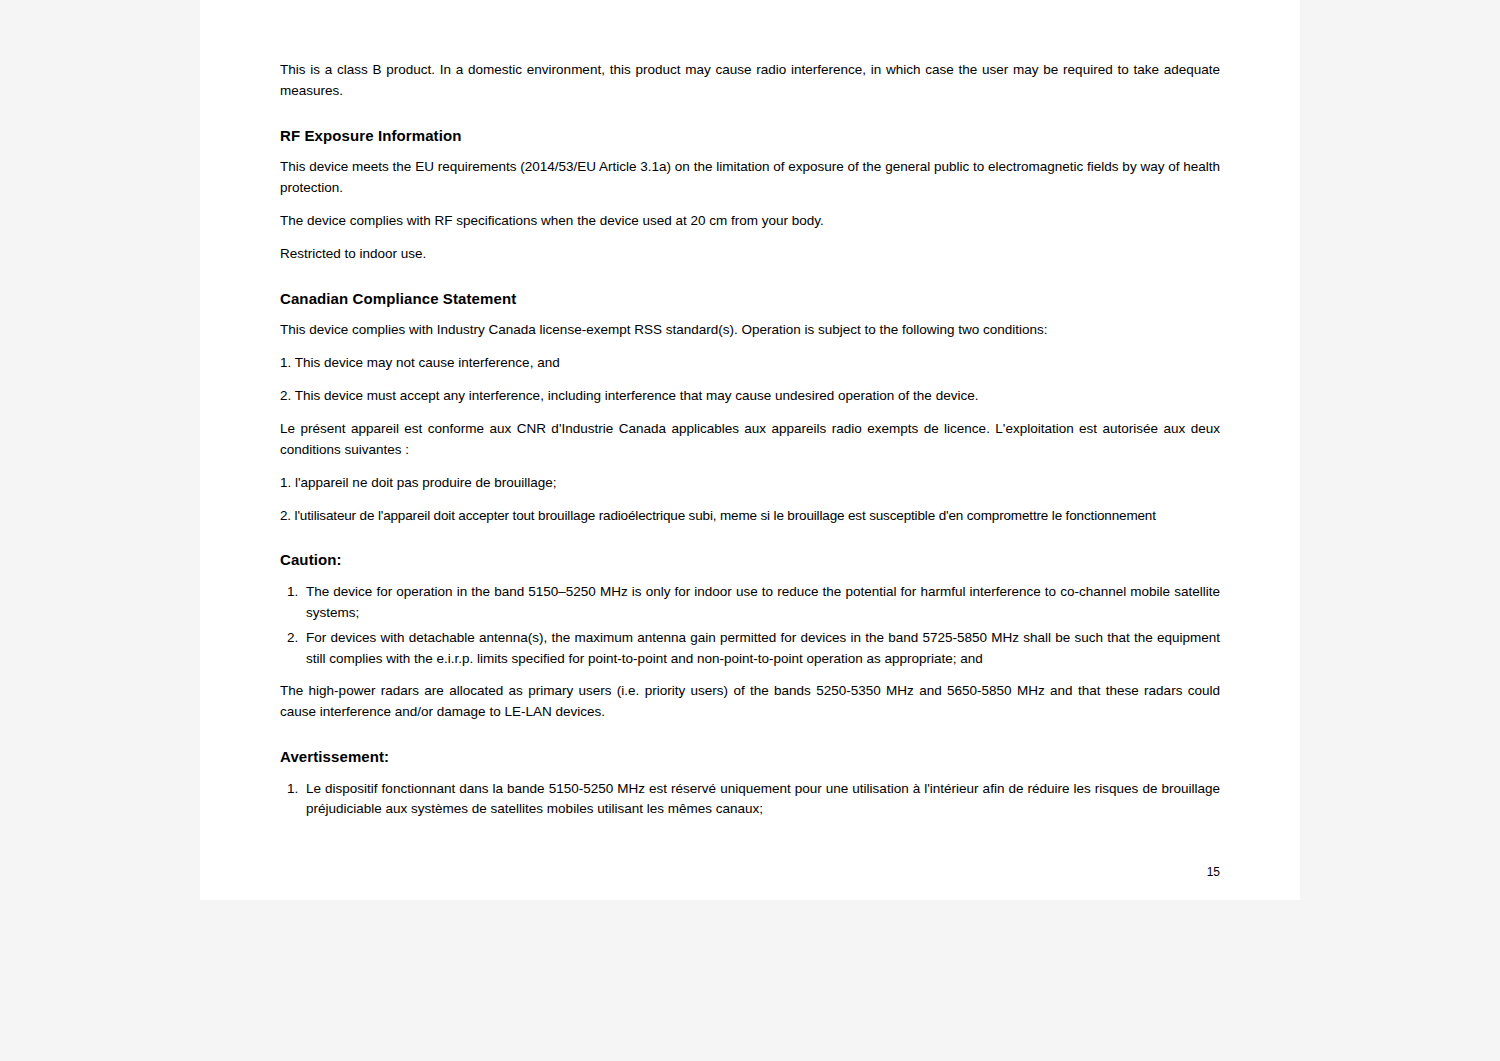This is a class B product. In a domestic environment, this product may cause radio interference, in which case the user may be required to take adequate measures.
RF Exposure Information
This device meets the EU requirements (2014/53/EU Article 3.1a) on the limitation of exposure of the general public to electromagnetic fields by way of health protection.
The device complies with RF specifications when the device used at 20 cm from your body.
Restricted to indoor use.
Canadian Compliance Statement
This device complies with Industry Canada license-exempt RSS standard(s). Operation is subject to the following two conditions:
1. This device may not cause interference, and
2. This device must accept any interference, including interference that may cause undesired operation of the device.
Le présent appareil est conforme aux CNR d'Industrie Canada applicables aux appareils radio exempts de licence. L'exploitation est autorisée aux deux conditions suivantes :
1. l'appareil ne doit pas produire de brouillage;
2. l'utilisateur de l'appareil doit accepter tout brouillage radioélectrique subi, meme si le brouillage est susceptible d'en compromettre le fonctionnement
Caution:
The device for operation in the band 5150–5250 MHz is only for indoor use to reduce the potential for harmful interference to co-channel mobile satellite systems;
For devices with detachable antenna(s), the maximum antenna gain permitted for devices in the band 5725-5850 MHz shall be such that the equipment still complies with the e.i.r.p. limits specified for point-to-point and non-point-to-point operation as appropriate; and
The high-power radars are allocated as primary users (i.e. priority users) of the bands 5250-5350 MHz and 5650-5850 MHz and that these radars could cause interference and/or damage to LE-LAN devices.
Avertissement:
Le dispositif fonctionnant dans la bande 5150-5250 MHz est réservé uniquement pour une utilisation à l'intérieur afin de réduire les risques de brouillage préjudiciable aux systèmes de satellites mobiles utilisant les mêmes canaux;
15